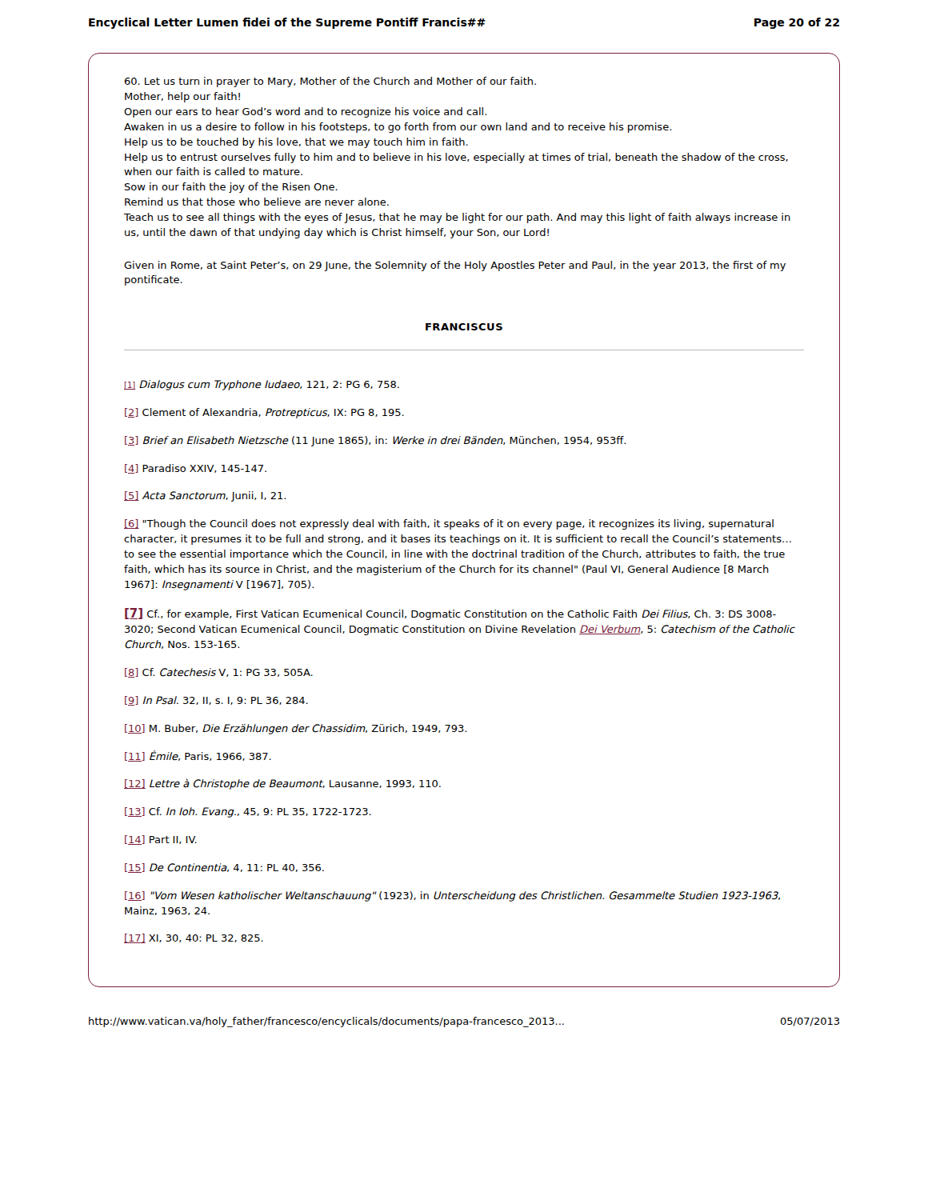Encyclical Letter Lumen fidei of the Supreme Pontiff Francis##
Page 20 of 22
60. Let us turn in prayer to Mary, Mother of the Church and Mother of our faith.
Mother, help our faith!
Open our ears to hear God’s word and to recognize his voice and call.
Awaken in us a desire to follow in his footsteps, to go forth from our own land and to receive his promise.
Help us to be touched by his love, that we may touch him in faith.
Help us to entrust ourselves fully to him and to believe in his love, especially at times of trial, beneath the shadow of the cross, when our faith is called to mature.
Sow in our faith the joy of the Risen One.
Remind us that those who believe are never alone.
Teach us to see all things with the eyes of Jesus, that he may be light for our path. And may this light of faith always increase in us, until the dawn of that undying day which is Christ himself, your Son, our Lord!
Given in Rome, at Saint Peter’s, on 29 June, the Solemnity of the Holy Apostles Peter and Paul, in the year 2013, the first of my pontificate.
FRANCISCUS
[1] Dialogus cum Tryphone Iudaeo, 121, 2: PG 6, 758.
[2] Clement of Alexandria, Protrepticus, IX: PG 8, 195.
[3] Brief an Elisabeth Nietzsche (11 June 1865), in: Werke in drei Bänden, München, 1954, 953ff.
[4] Paradiso XXIV, 145-147.
[5] Acta Sanctorum, Junii, I, 21.
[6] "Though the Council does not expressly deal with faith, it speaks of it on every page, it recognizes its living, supernatural character, it presumes it to be full and strong, and it bases its teachings on it. It is sufficient to recall the Council’s statements… to see the essential importance which the Council, in line with the doctrinal tradition of the Church, attributes to faith, the true faith, which has its source in Christ, and the magisterium of the Church for its channel" (Paul VI, General Audience [8 March 1967]: Insegnamenti V [1967], 705).
[7] Cf., for example, First Vatican Ecumenical Council, Dogmatic Constitution on the Catholic Faith Dei Filius, Ch. 3: DS 3008-3020; Second Vatican Ecumenical Council, Dogmatic Constitution on Divine Revelation Dei Verbum, 5: Catechism of the Catholic Church, Nos. 153-165.
[8] Cf. Catechesis V, 1: PG 33, 505A.
[9] In Psal. 32, II, s. I, 9: PL 36, 284.
[10] M. Buber, Die Erzählungen der Chassidim, Zürich, 1949, 793.
[11] Émile, Paris, 1966, 387.
[12] Lettre à Christophe de Beaumont, Lausanne, 1993, 110.
[13] Cf. In Ioh. Evang., 45, 9: PL 35, 1722-1723.
[14] Part II, IV.
[15] De Continentia, 4, 11: PL 40, 356.
[16] "Vom Wesen katholischer Weltanschauung" (1923), in Unterscheidung des Christlichen. Gesammelte Studien 1923-1963, Mainz, 1963, 24.
[17] XI, 30, 40: PL 32, 825.
http://www.vatican.va/holy_father/francesco/encyclicals/documents/papa-francesco_2013...
05/07/2013